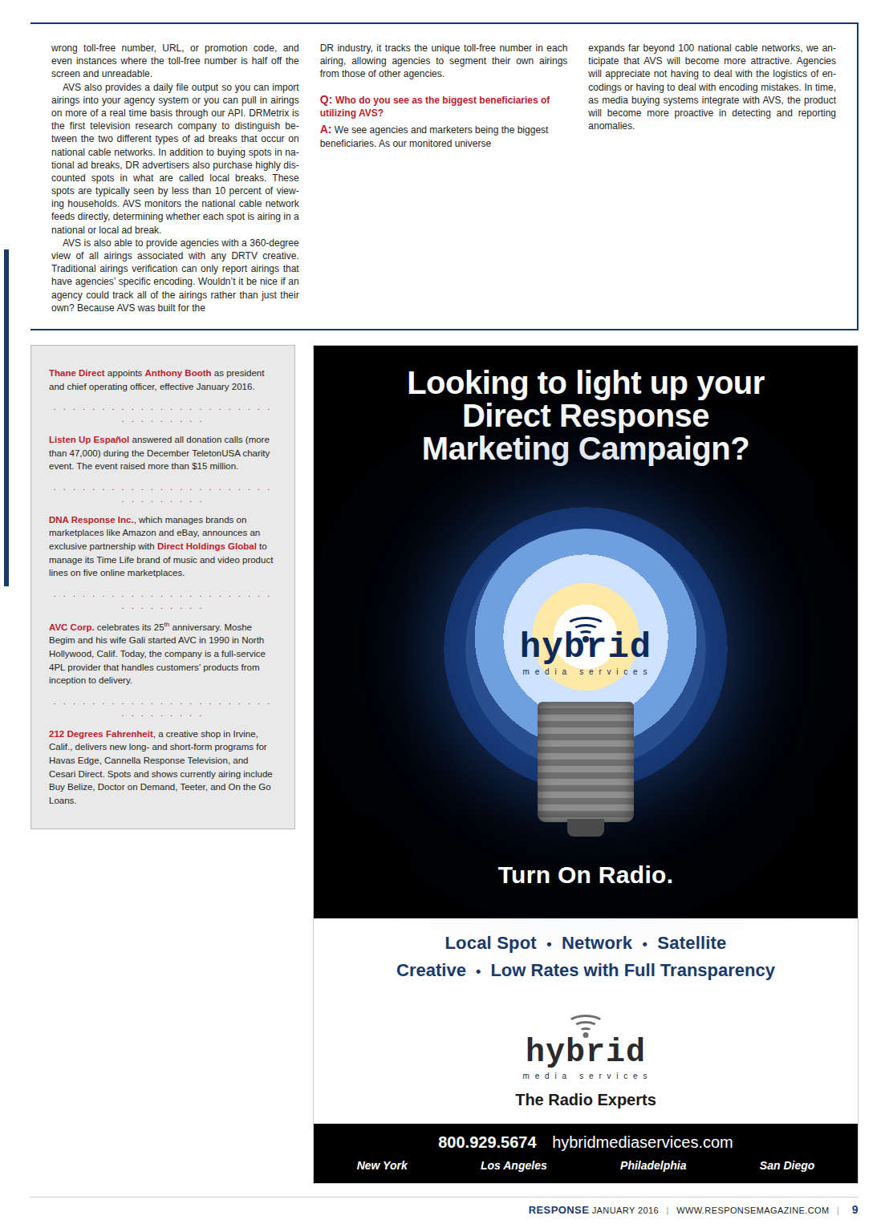wrong toll-free number, URL, or promotion code, and even instances where the toll-free number is half off the screen and unreadable.
AVS also provides a daily file output so you can import airings into your agency system or you can pull in airings on more of a real time basis through our API. DRMetrix is the first television research company to distinguish between the two different types of ad breaks that occur on national cable networks. In addition to buying spots in national ad breaks, DR advertisers also purchase highly discounted spots in what are called local breaks. These spots are typically seen by less than 10 percent of viewing households. AVS monitors the national cable network feeds directly, determining whether each spot is airing in a national or local ad break.
AVS is also able to provide agencies with a 360-degree view of all airings associated with any DRTV creative. Traditional airings verification can only report airings that have agencies’ specific encoding. Wouldn’t it be nice if an agency could track all of the airings rather than just their own? Because AVS was built for the
DR industry, it tracks the unique toll-free number in each airing, allowing agencies to segment their own airings from those of other agencies.
Q: Who do you see as the biggest beneficiaries of utilizing AVS?
A: We see agencies and marketers being the biggest beneficiaries. As our monitored universe
expands far beyond 100 national cable networks, we anticipate that AVS will become more attractive. Agencies will appreciate not having to deal with the logistics of encodings or having to deal with encoding mistakes. In time, as media buying systems integrate with AVS, the product will become more proactive in detecting and reporting anomalies.
Thane Direct appoints Anthony Booth as president and chief operating officer, effective January 2016.
. . . . . . . . . . . . . . . . . . . . . . . . . . . . . . . .
Listen Up Español answered all donation calls (more than 47,000) during the December TeletonUSA charity event. The event raised more than $15 million.
. . . . . . . . . . . . . . . . . . . . . . . . . . . . . . . .
DNA Response Inc., which manages brands on marketplaces like Amazon and eBay, announces an exclusive partnership with Direct Holdings Global to manage its Time Life brand of music and video product lines on five online marketplaces.
. . . . . . . . . . . . . . . . . . . . . . . . . . . . . . . .
AVC Corp. celebrates its 25th anniversary. Moshe Begim and his wife Gali started AVC in 1990 in North Hollywood, Calif. Today, the company is a full-service 4PL provider that handles customers’ products from inception to delivery.
. . . . . . . . . . . . . . . . . . . . . . . . . . . . . . . .
212 Degrees Fahrenheit, a creative shop in Irvine, Calif., delivers new long- and short-form programs for Havas Edge, Cannella Response Television, and Cesari Direct. Spots and shows currently airing include Buy Belize, Doctor on Demand, Teeter, and On the Go Loans.
Looking to light up your
Direct Response
Marketing Campaign?
hybrid
m e d i a s e r v i c e s
Turn On Radio.
Local Spot • Network • Satellite
Creative • Low Rates with Full Transparency
hybrid
m e d i a s e r v i c e s
The Radio Experts
800.929.5674 hybridmediaservices.com
New York Los Angeles Philadelphia San Diego
RESPONSE JANUARY 2016 | WWW.RESPONSEMAGAZINE.COM | 9